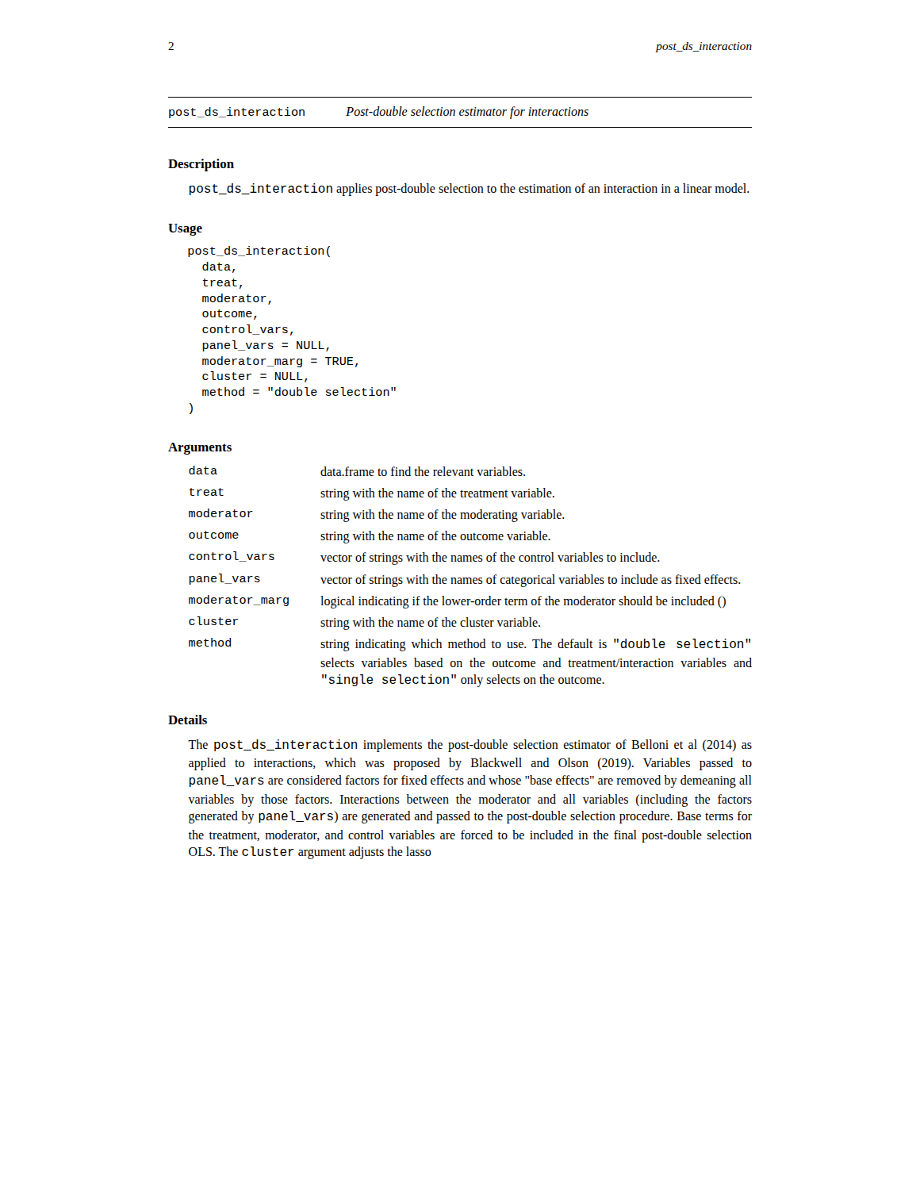2 post_ds_interaction
post_ds_interaction Post-double selection estimator for interactions
Description
post_ds_interaction applies post-double selection to the estimation of an interaction in a linear model.
Usage
post_ds_interaction(
  data,
  treat,
  moderator,
  outcome,
  control_vars,
  panel_vars = NULL,
  moderator_marg = TRUE,
  cluster = NULL,
  method = "double selection"
)
Arguments
data
data.frame to find the relevant variables.
treat
string with the name of the treatment variable.
moderator
string with the name of the moderating variable.
outcome
string with the name of the outcome variable.
control_vars
vector of strings with the names of the control variables to include.
panel_vars
vector of strings with the names of categorical variables to include as fixed effects.
moderator_marg
logical indicating if the lower-order term of the moderator should be included ()
cluster
string with the name of the cluster variable.
method
string indicating which method to use. The default is "double selection" selects variables based on the outcome and treatment/interaction variables and "single selection" only selects on the outcome.
Details
The post_ds_interaction implements the post-double selection estimator of Belloni et al (2014) as applied to interactions, which was proposed by Blackwell and Olson (2019). Variables passed to panel_vars are considered factors for fixed effects and whose "base effects" are removed by demeaning all variables by those factors. Interactions between the moderator and all variables (including the factors generated by panel_vars) are generated and passed to the post-double selection procedure. Base terms for the treatment, moderator, and control variables are forced to be included in the final post-double selection OLS. The cluster argument adjusts the lasso